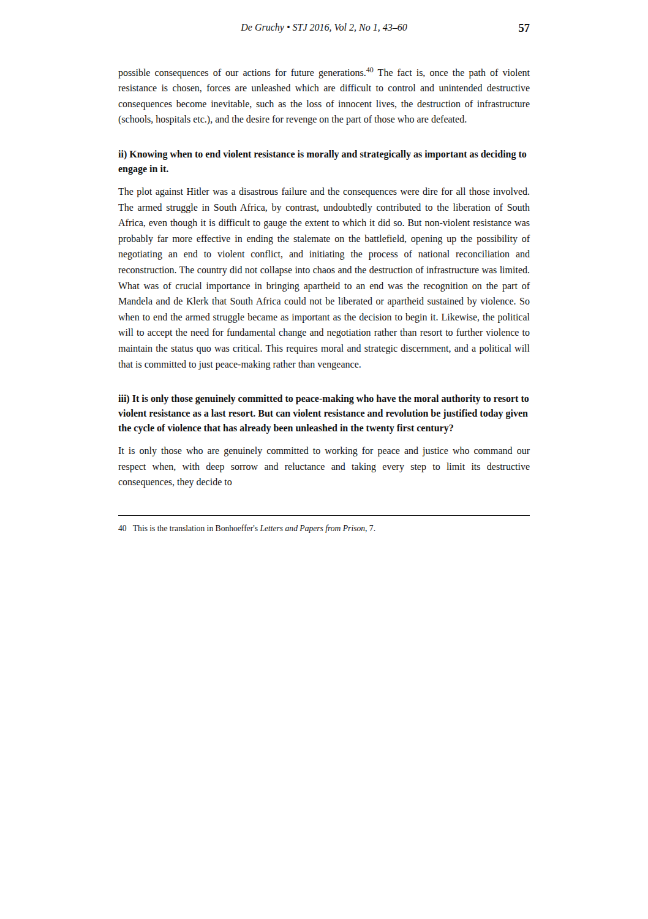De Gruchy • STJ 2016, Vol 2, No 1, 43–60 57
possible consequences of our actions for future generations.40 The fact is, once the path of violent resistance is chosen, forces are unleashed which are difficult to control and unintended destructive consequences become inevitable, such as the loss of innocent lives, the destruction of infrastructure (schools, hospitals etc.), and the desire for revenge on the part of those who are defeated.
ii) Knowing when to end violent resistance is morally and strategically as important as deciding to engage in it.
The plot against Hitler was a disastrous failure and the consequences were dire for all those involved. The armed struggle in South Africa, by contrast, undoubtedly contributed to the liberation of South Africa, even though it is difficult to gauge the extent to which it did so. But non-violent resistance was probably far more effective in ending the stalemate on the battlefield, opening up the possibility of negotiating an end to violent conflict, and initiating the process of national reconciliation and reconstruction. The country did not collapse into chaos and the destruction of infrastructure was limited. What was of crucial importance in bringing apartheid to an end was the recognition on the part of Mandela and de Klerk that South Africa could not be liberated or apartheid sustained by violence. So when to end the armed struggle became as important as the decision to begin it. Likewise, the political will to accept the need for fundamental change and negotiation rather than resort to further violence to maintain the status quo was critical. This requires moral and strategic discernment, and a political will that is committed to just peace-making rather than vengeance.
iii) It is only those genuinely committed to peace-making who have the moral authority to resort to violent resistance as a last resort. But can violent resistance and revolution be justified today given the cycle of violence that has already been unleashed in the twenty first century?
It is only those who are genuinely committed to working for peace and justice who command our respect when, with deep sorrow and reluctance and taking every step to limit its destructive consequences, they decide to
40 This is the translation in Bonhoeffer's Letters and Papers from Prison, 7.